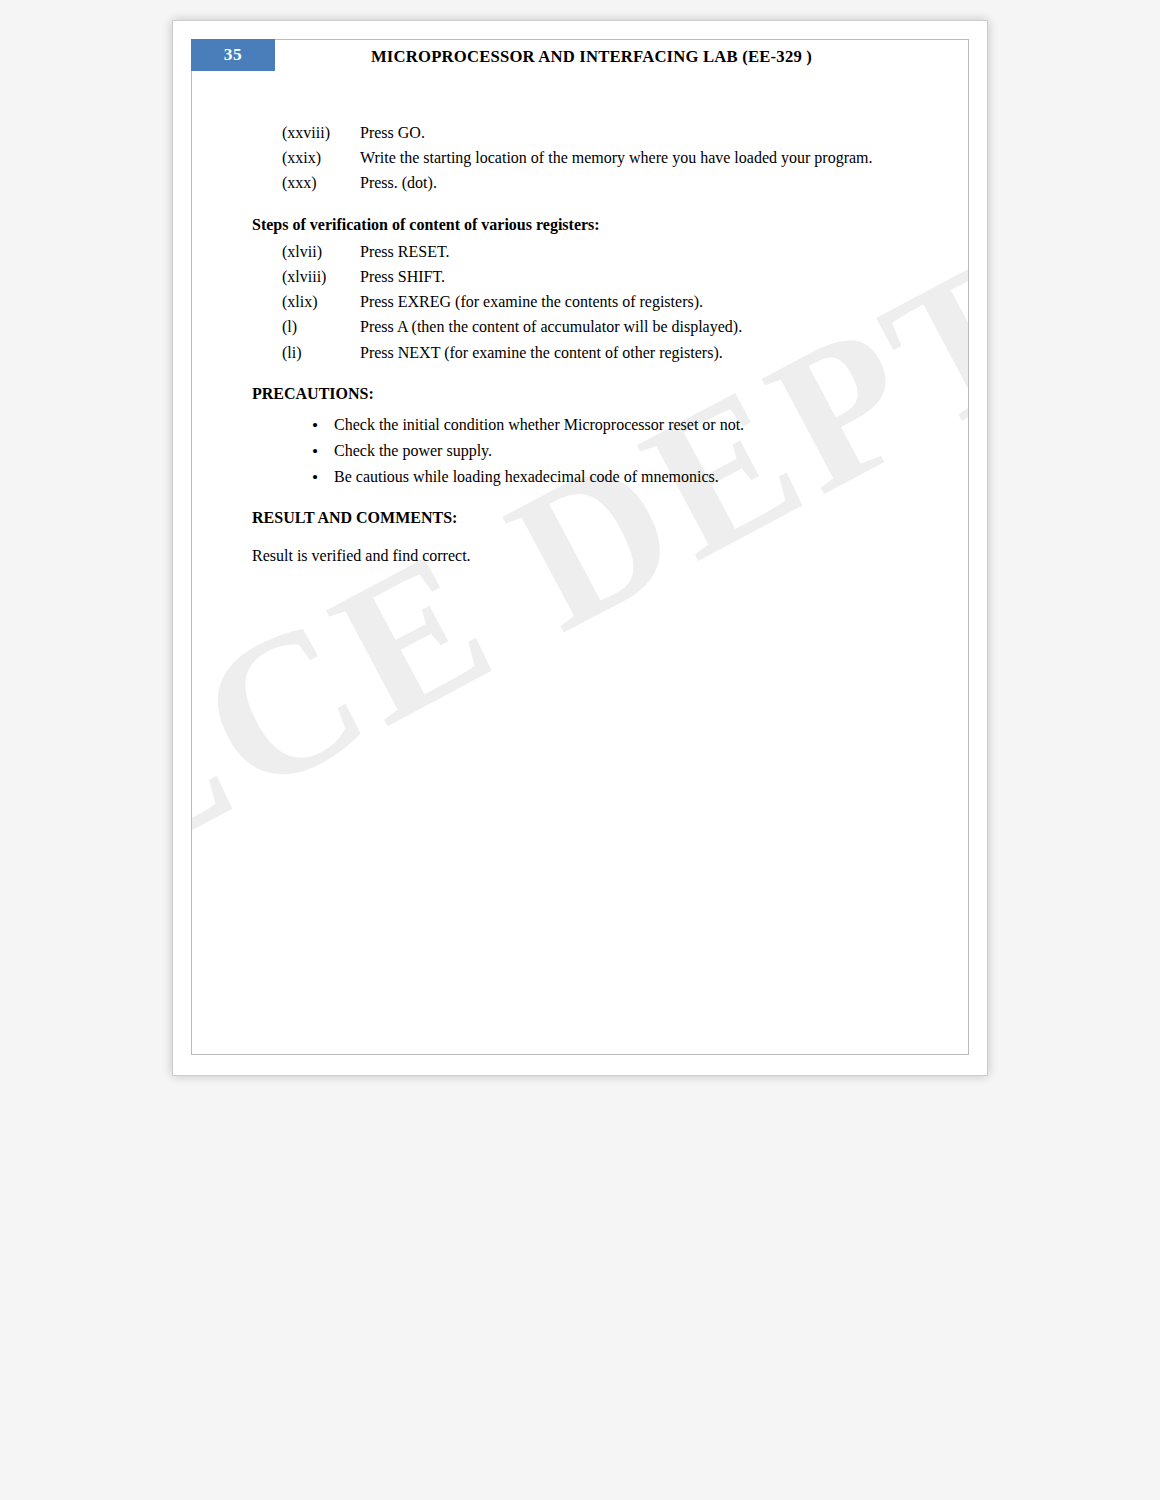35
MICROPROCESSOR AND INTERFACING LAB (EE-329 )
ECE DEPT.
(xxviii) Press GO.
(xxix) Write the starting location of the memory where you have loaded your program.
(xxx) Press. (dot).
Steps of verification of content of various registers:
(xlvii) Press RESET.
(xlviii) Press SHIFT.
(xlix) Press EXREG (for examine the contents of registers).
(l) Press A (then the content of accumulator will be displayed).
(li) Press NEXT (for examine the content of other registers).
PRECAUTIONS:
Check the initial condition whether Microprocessor reset or not.
Check the power supply.
Be cautious while loading hexadecimal code of mnemonics.
RESULT AND COMMENTS:
Result is verified and find correct.